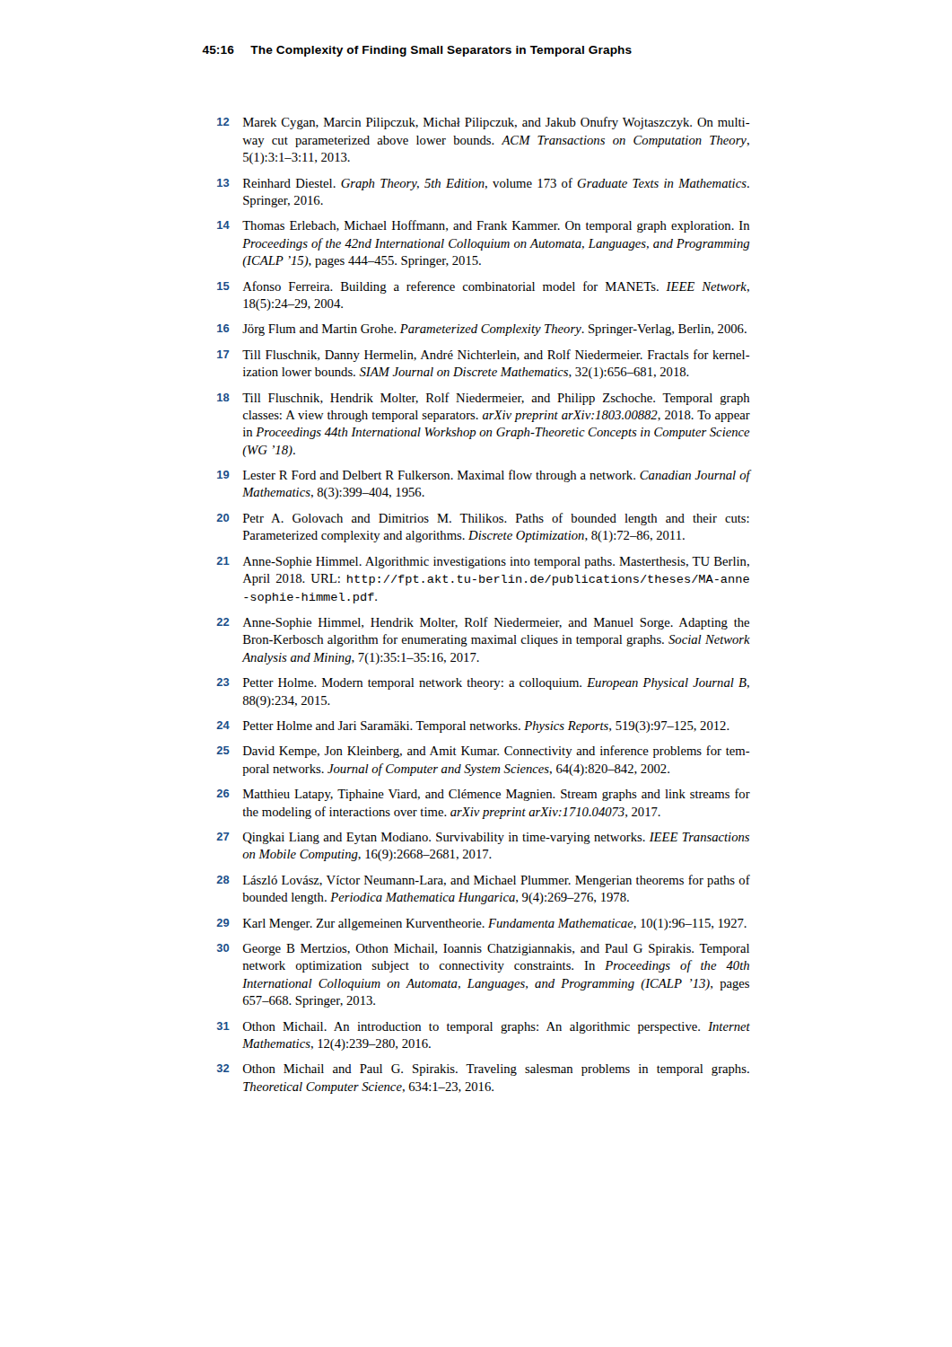45:16 The Complexity of Finding Small Separators in Temporal Graphs
12 Marek Cygan, Marcin Pilipczuk, Michał Pilipczuk, and Jakub Onufry Wojtaszczyk. On multiway cut parameterized above lower bounds. ACM Transactions on Computation Theory, 5(1):3:1–3:11, 2013.
13 Reinhard Diestel. Graph Theory, 5th Edition, volume 173 of Graduate Texts in Mathematics. Springer, 2016.
14 Thomas Erlebach, Michael Hoffmann, and Frank Kammer. On temporal graph exploration. In Proceedings of the 42nd International Colloquium on Automata, Languages, and Programming (ICALP ’15), pages 444–455. Springer, 2015.
15 Afonso Ferreira. Building a reference combinatorial model for MANETs. IEEE Network, 18(5):24–29, 2004.
16 Jörg Flum and Martin Grohe. Parameterized Complexity Theory. Springer-Verlag, Berlin, 2006.
17 Till Fluschnik, Danny Hermelin, André Nichterlein, and Rolf Niedermeier. Fractals for kernelization lower bounds. SIAM Journal on Discrete Mathematics, 32(1):656–681, 2018.
18 Till Fluschnik, Hendrik Molter, Rolf Niedermeier, and Philipp Zschoche. Temporal graph classes: A view through temporal separators. arXiv preprint arXiv:1803.00882, 2018. To appear in Proceedings 44th International Workshop on Graph-Theoretic Concepts in Computer Science (WG ’18).
19 Lester R Ford and Delbert R Fulkerson. Maximal flow through a network. Canadian Journal of Mathematics, 8(3):399–404, 1956.
20 Petr A. Golovach and Dimitrios M. Thilikos. Paths of bounded length and their cuts: Parameterized complexity and algorithms. Discrete Optimization, 8(1):72–86, 2011.
21 Anne-Sophie Himmel. Algorithmic investigations into temporal paths. Masterthesis, TU Berlin, April 2018. URL: http://fpt.akt.tu-berlin.de/publications/theses/MA-anne-sophie-himmel.pdf.
22 Anne-Sophie Himmel, Hendrik Molter, Rolf Niedermeier, and Manuel Sorge. Adapting the Bron-Kerbosch algorithm for enumerating maximal cliques in temporal graphs. Social Network Analysis and Mining, 7(1):35:1–35:16, 2017.
23 Petter Holme. Modern temporal network theory: a colloquium. European Physical Journal B, 88(9):234, 2015.
24 Petter Holme and Jari Saramäki. Temporal networks. Physics Reports, 519(3):97–125, 2012.
25 David Kempe, Jon Kleinberg, and Amit Kumar. Connectivity and inference problems for temporal networks. Journal of Computer and System Sciences, 64(4):820–842, 2002.
26 Matthieu Latapy, Tiphaine Viard, and Clémence Magnien. Stream graphs and link streams for the modeling of interactions over time. arXiv preprint arXiv:1710.04073, 2017.
27 Qingkai Liang and Eytan Modiano. Survivability in time-varying networks. IEEE Transactions on Mobile Computing, 16(9):2668–2681, 2017.
28 László Lovász, Víctor Neumann-Lara, and Michael Plummer. Mengerian theorems for paths of bounded length. Periodica Mathematica Hungarica, 9(4):269–276, 1978.
29 Karl Menger. Zur allgemeinen Kurventheorie. Fundamenta Mathematicae, 10(1):96–115, 1927.
30 George B Mertzios, Othon Michail, Ioannis Chatzigiannakis, and Paul G Spirakis. Temporal network optimization subject to connectivity constraints. In Proceedings of the 40th International Colloquium on Automata, Languages, and Programming (ICALP ’13), pages 657–668. Springer, 2013.
31 Othon Michail. An introduction to temporal graphs: An algorithmic perspective. Internet Mathematics, 12(4):239–280, 2016.
32 Othon Michail and Paul G. Spirakis. Traveling salesman problems in temporal graphs. Theoretical Computer Science, 634:1–23, 2016.